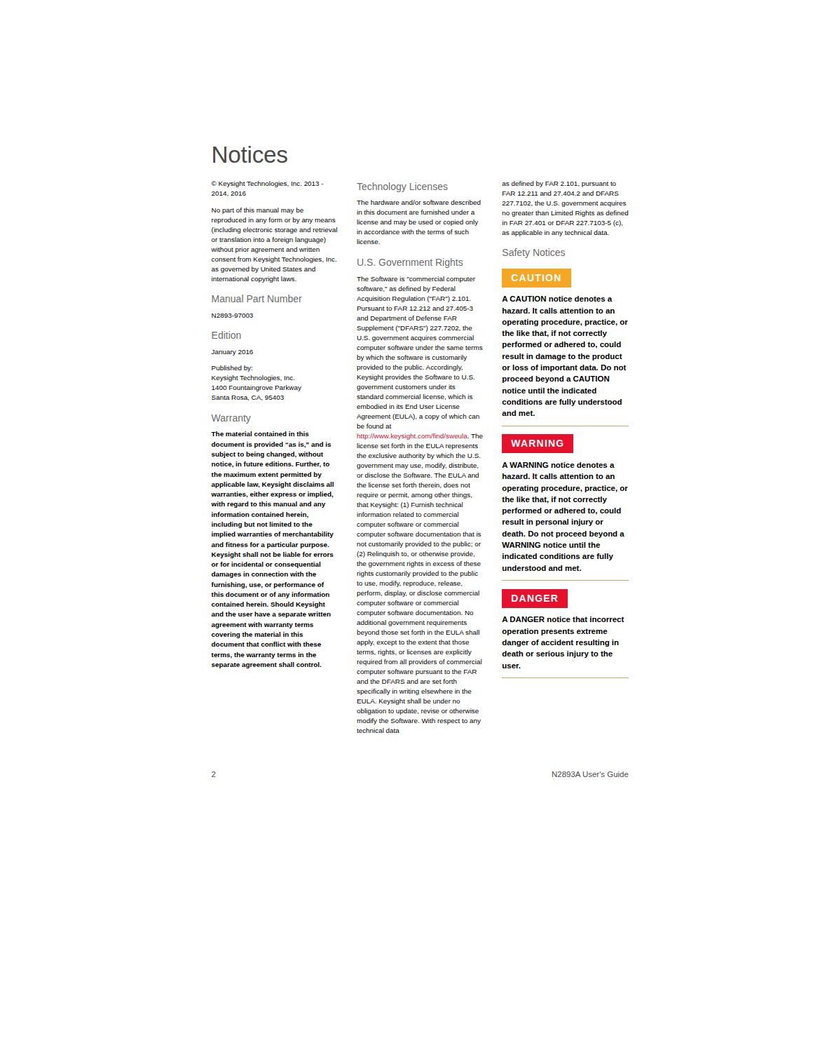Notices
© Keysight Technologies, Inc. 2013 - 2014, 2016
No part of this manual may be reproduced in any form or by any means (including electronic storage and retrieval or translation into a foreign language) without prior agreement and written consent from Keysight Technologies, Inc. as governed by United States and international copyright laws.
Manual Part Number
N2893-97003
Edition
January 2016
Published by:
Keysight Technologies, Inc.
1400 Fountaingrove Parkway
Santa Rosa, CA, 95403
Warranty
The material contained in this document is provided “as is,” and is subject to being changed, without notice, in future editions. Further, to the maximum extent permitted by applicable law, Keysight disclaims all warranties, either express or implied, with regard to this manual and any information contained herein, including but not limited to the implied warranties of merchantability and fitness for a particular purpose. Keysight shall not be liable for errors or for incidental or consequential damages in connection with the furnishing, use, or performance of this document or of any information contained herein. Should Keysight and the user have a separate written agreement with warranty terms covering the material in this document that conflict with these terms, the warranty terms in the separate agreement shall control.
Technology Licenses
The hardware and/or software described in this document are furnished under a license and may be used or copied only in accordance with the terms of such license.
U.S. Government Rights
The Software is "commercial computer software," as defined by Federal Acquisition Regulation ("FAR") 2.101. Pursuant to FAR 12.212 and 27.405-3 and Department of Defense FAR Supplement ("DFARS") 227.7202, the U.S. government acquires commercial computer software under the same terms by which the software is customarily provided to the public. Accordingly, Keysight provides the Software to U.S. government customers under its standard commercial license, which is embodied in its End User License Agreement (EULA), a copy of which can be found at http://www.keysight.com/find/sweula. The license set forth in the EULA represents the exclusive authority by which the U.S. government may use, modify, distribute, or disclose the Software. The EULA and the license set forth therein, does not require or permit, among other things, that Keysight: (1) Furnish technical information related to commercial computer software or commercial computer software documentation that is not customarily provided to the public; or (2) Relinquish to, or otherwise provide, the government rights in excess of these rights customarily provided to the public to use, modify, reproduce, release, perform, display, or disclose commercial computer software or commercial computer software documentation. No additional government requirements beyond those set forth in the EULA shall apply, except to the extent that those terms, rights, or licenses are explicitly required from all providers of commercial computer software pursuant to the FAR and the DFARS and are set forth specifically in writing elsewhere in the EULA. Keysight shall be under no obligation to update, revise or otherwise modify the Software. With respect to any technical data
as defined by FAR 2.101, pursuant to FAR 12.211 and 27.404.2 and DFARS 227.7102, the U.S. government acquires no greater than Limited Rights as defined in FAR 27.401 or DFAR 227.7103-5 (c), as applicable in any technical data.
Safety Notices
CAUTION
A CAUTION notice denotes a hazard. It calls attention to an operating procedure, practice, or the like that, if not correctly performed or adhered to, could result in damage to the product or loss of important data. Do not proceed beyond a CAUTION notice until the indicated conditions are fully understood and met.
WARNING
A WARNING notice denotes a hazard. It calls attention to an operating procedure, practice, or the like that, if not correctly performed or adhered to, could result in personal injury or death. Do not proceed beyond a WARNING notice until the indicated conditions are fully understood and met.
DANGER
A DANGER notice that incorrect operation presents extreme danger of accident resulting in death or serious injury to the user.
2 N2893A User's Guide